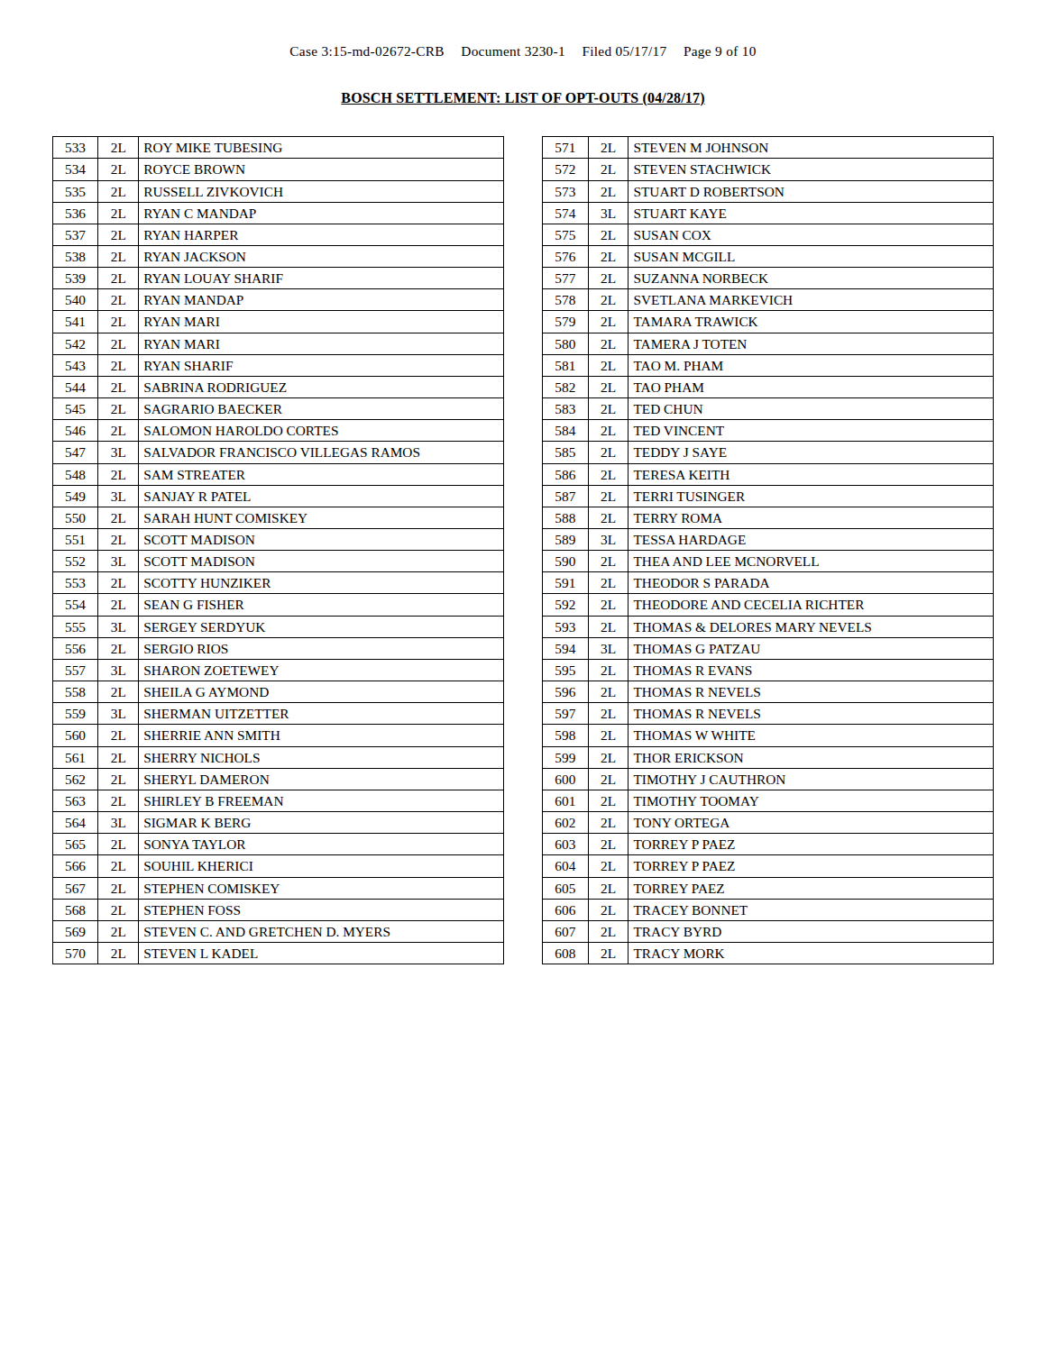Case 3:15-md-02672-CRB Document 3230-1 Filed 05/17/17 Page 9 of 10
BOSCH SETTLEMENT: LIST OF OPT-OUTS (04/28/17)
| 533 | 2L | ROY MIKE TUBESING |
| 534 | 2L | ROYCE BROWN |
| 535 | 2L | RUSSELL ZIVKOVICH |
| 536 | 2L | RYAN C MANDAP |
| 537 | 2L | RYAN HARPER |
| 538 | 2L | RYAN JACKSON |
| 539 | 2L | RYAN LOUAY SHARIF |
| 540 | 2L | RYAN MANDAP |
| 541 | 2L | RYAN MARI |
| 542 | 2L | RYAN MARI |
| 543 | 2L | RYAN SHARIF |
| 544 | 2L | SABRINA RODRIGUEZ |
| 545 | 2L | SAGRARIO BAECKER |
| 546 | 2L | SALOMON HAROLDO CORTES |
| 547 | 3L | SALVADOR FRANCISCO VILLEGAS RAMOS |
| 548 | 2L | SAM STREATER |
| 549 | 3L | SANJAY R PATEL |
| 550 | 2L | SARAH HUNT COMISKEY |
| 551 | 2L | SCOTT MADISON |
| 552 | 3L | SCOTT MADISON |
| 553 | 2L | SCOTTY HUNZIKER |
| 554 | 2L | SEAN G FISHER |
| 555 | 3L | SERGEY SERDYUK |
| 556 | 2L | SERGIO RIOS |
| 557 | 3L | SHARON ZOETEWEY |
| 558 | 2L | SHEILA G AYMOND |
| 559 | 3L | SHERMAN UITZETTER |
| 560 | 2L | SHERRIE ANN SMITH |
| 561 | 2L | SHERRY NICHOLS |
| 562 | 2L | SHERYL DAMERON |
| 563 | 2L | SHIRLEY B FREEMAN |
| 564 | 3L | SIGMAR K BERG |
| 565 | 2L | SONYA TAYLOR |
| 566 | 2L | SOUHIL KHERICI |
| 567 | 2L | STEPHEN COMISKEY |
| 568 | 2L | STEPHEN FOSS |
| 569 | 2L | STEVEN C. AND GRETCHEN D. MYERS |
| 570 | 2L | STEVEN L KADEL |
| 571 | 2L | STEVEN M JOHNSON |
| 572 | 2L | STEVEN STACHWICK |
| 573 | 2L | STUART D ROBERTSON |
| 574 | 3L | STUART KAYE |
| 575 | 2L | SUSAN COX |
| 576 | 2L | SUSAN MCGILL |
| 577 | 2L | SUZANNA NORBECK |
| 578 | 2L | SVETLANA MARKEVICH |
| 579 | 2L | TAMARA TRAWICK |
| 580 | 2L | TAMERA J TOTEN |
| 581 | 2L | TAO M. PHAM |
| 582 | 2L | TAO PHAM |
| 583 | 2L | TED CHUN |
| 584 | 2L | TED VINCENT |
| 585 | 2L | TEDDY J SAYE |
| 586 | 2L | TERESA KEITH |
| 587 | 2L | TERRI TUSINGER |
| 588 | 2L | TERRY ROMA |
| 589 | 3L | TESSA HARDAGE |
| 590 | 2L | THEA AND LEE MCNORVELL |
| 591 | 2L | THEODOR S PARADA |
| 592 | 2L | THEODORE AND CECELIA RICHTER |
| 593 | 2L | THOMAS & DELORES MARY NEVELS |
| 594 | 3L | THOMAS G PATZAU |
| 595 | 2L | THOMAS R EVANS |
| 596 | 2L | THOMAS R NEVELS |
| 597 | 2L | THOMAS R NEVELS |
| 598 | 2L | THOMAS W WHITE |
| 599 | 2L | THOR ERICKSON |
| 600 | 2L | TIMOTHY J CAUTHRON |
| 601 | 2L | TIMOTHY TOOMAY |
| 602 | 2L | TONY ORTEGA |
| 603 | 2L | TORREY P PAEZ |
| 604 | 2L | TORREY P PAEZ |
| 605 | 2L | TORREY PAEZ |
| 606 | 2L | TRACEY BONNET |
| 607 | 2L | TRACY BYRD |
| 608 | 2L | TRACY MORK |